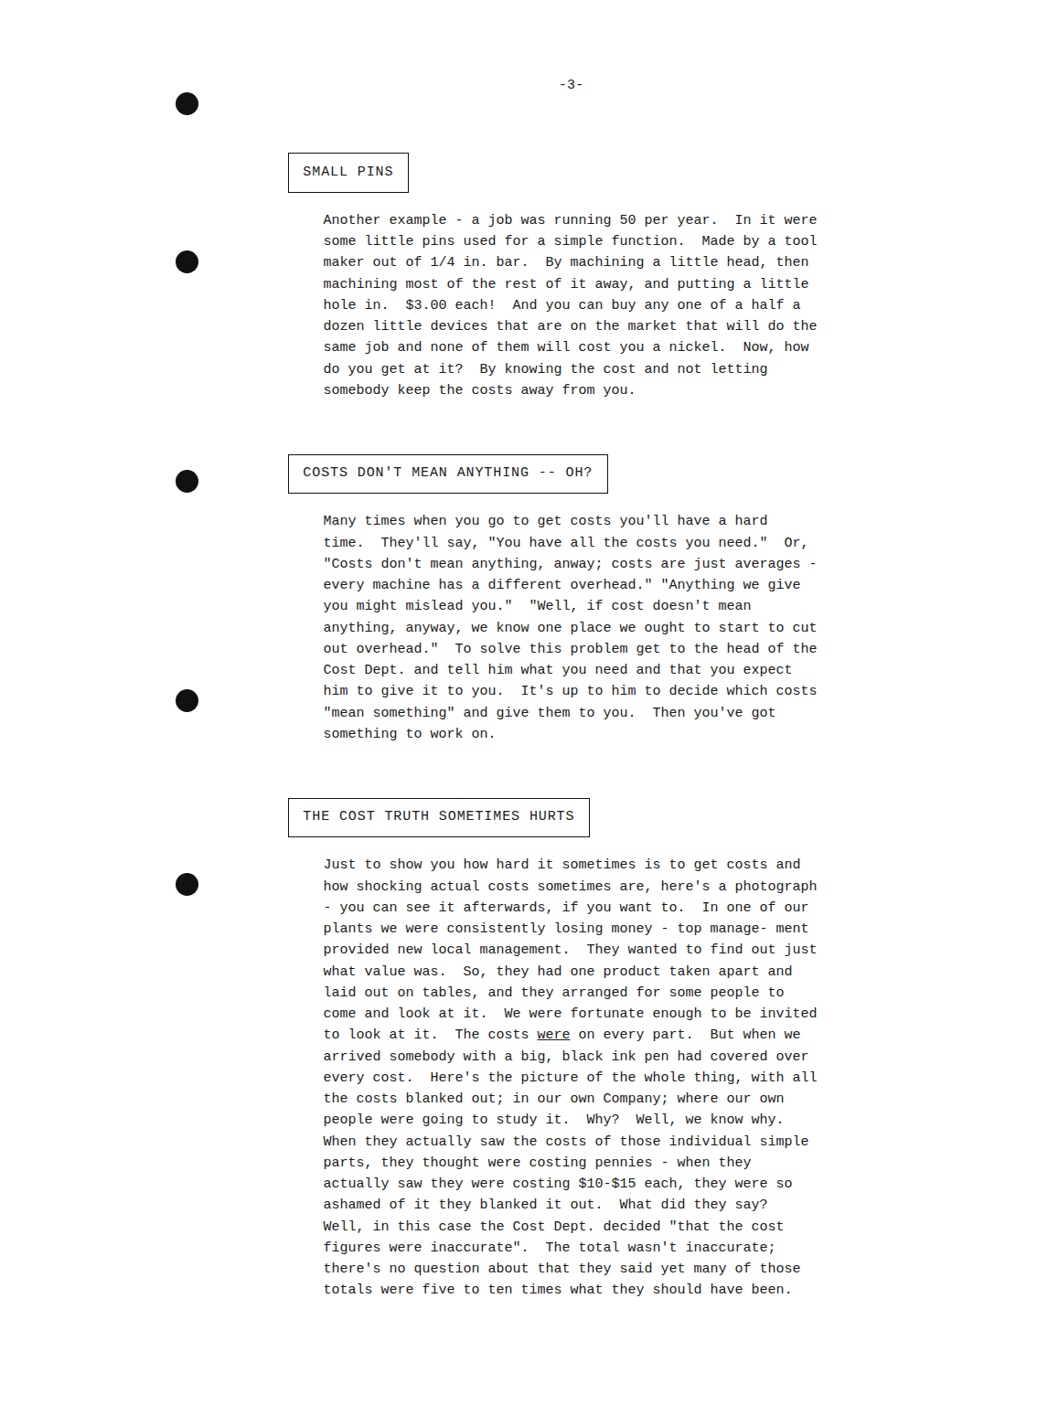-3-
SMALL PINS
Another example - a job was running 50 per year. In it were some little pins used for a simple function. Made by a tool maker out of 1/4 in. bar. By machining a little head, then machining most of the rest of it away, and putting a little hole in. $3.00 each! And you can buy any one of a half a dozen little devices that are on the market that will do the same job and none of them will cost you a nickel. Now, how do you get at it? By knowing the cost and not letting somebody keep the costs away from you.
COSTS DON'T MEAN ANYTHING -- OH?
Many times when you go to get costs you'll have a hard time. They'll say, "You have all the costs you need." Or, "Costs don't mean anything, anway; costs are just averages - every machine has a different overhead." "Anything we give you might mislead you." "Well, if cost doesn't mean anything, anyway, we know one place we ought to start to cut out overhead." To solve this problem get to the head of the Cost Dept. and tell him what you need and that you expect him to give it to you. It's up to him to decide which costs "mean something" and give them to you. Then you've got something to work on.
THE COST TRUTH SOMETIMES HURTS
Just to show you how hard it sometimes is to get costs and how shocking actual costs sometimes are, here's a photograph - you can see it afterwards, if you want to. In one of our plants we were consistently losing money - top manage- ment provided new local management. They wanted to find out just what value was. So, they had one product taken apart and laid out on tables, and they arranged for some people to come and look at it. We were fortunate enough to be invited to look at it. The costs were on every part. But when we arrived somebody with a big, black ink pen had covered over every cost. Here's the picture of the whole thing, with all the costs blanked out; in our own Company; where our own people were going to study it. Why? Well, we know why. When they actually saw the costs of those individual simple parts, they thought were costing pennies - when they actually saw they were costing $10-$15 each, they were so ashamed of it they blanked it out. What did they say? Well, in this case the Cost Dept. decided "that the cost figures were inaccurate". The total wasn't inaccurate; there's no question about that they said yet many of those totals were five to ten times what they should have been.